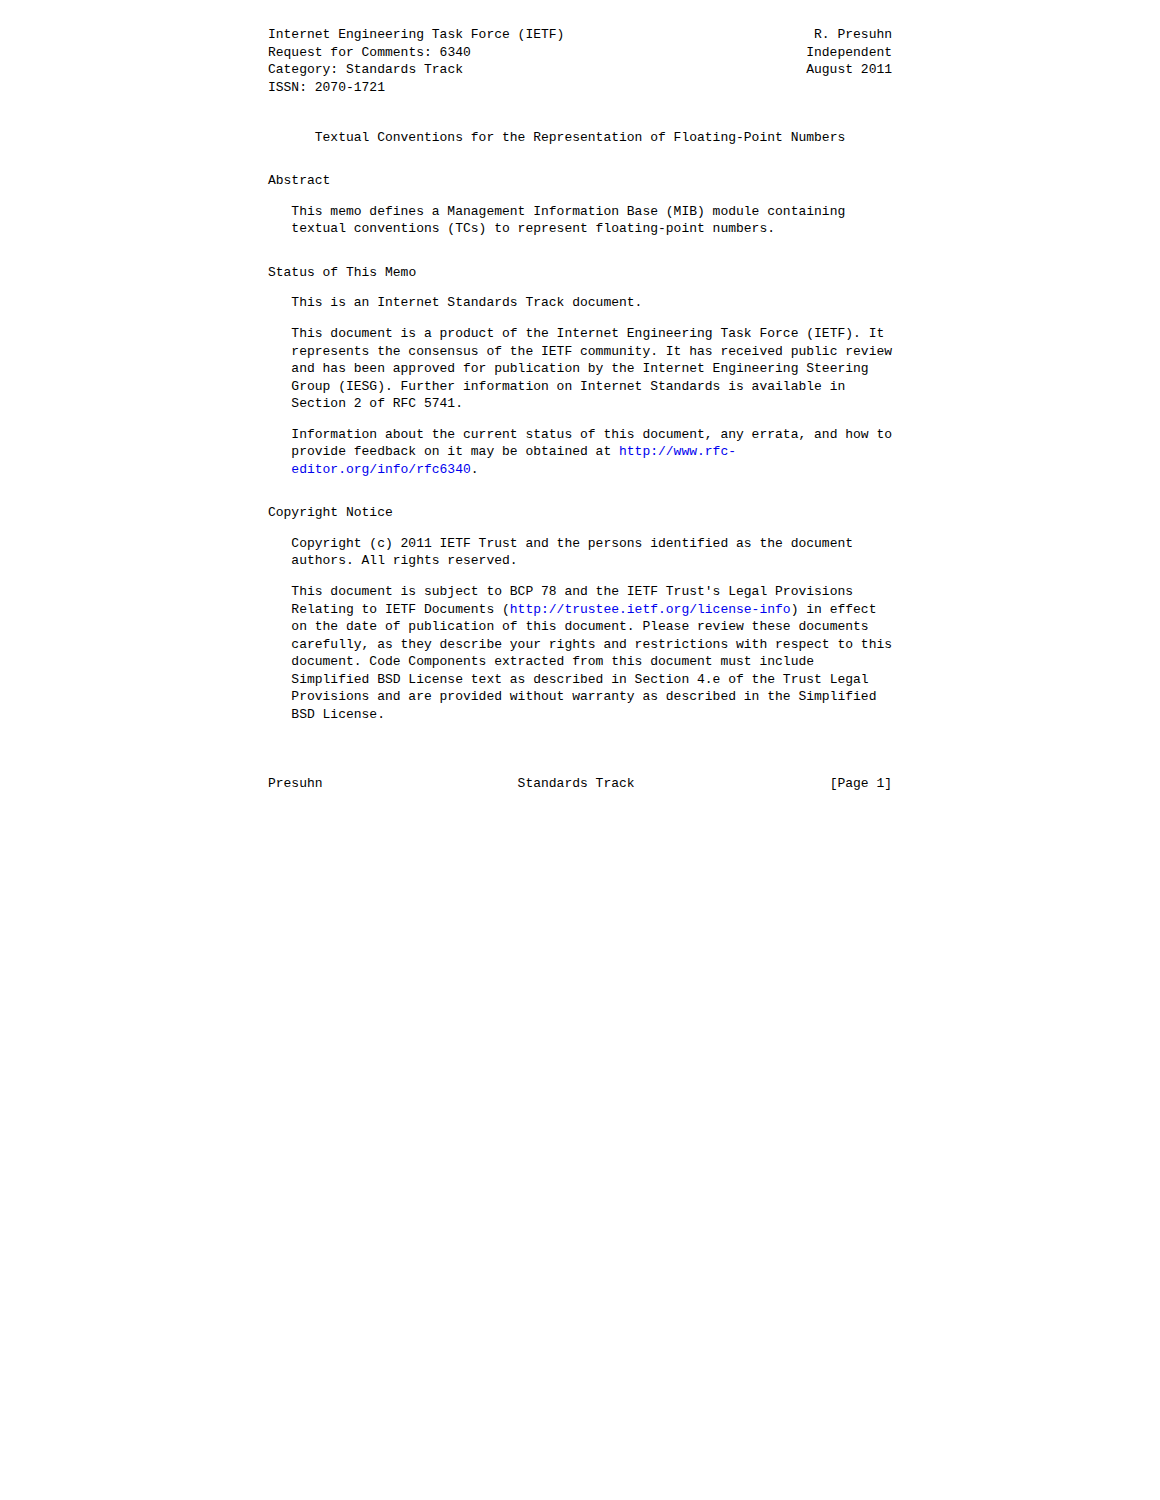Internet Engineering Task Force (IETF) R. Presuhn
Request for Comments: 6340 Independent
Category: Standards Track August 2011
ISSN: 2070-1721
Textual Conventions for the Representation of Floating-Point Numbers
Abstract
This memo defines a Management Information Base (MIB) module containing textual conventions (TCs) to represent floating-point numbers.
Status of This Memo
This is an Internet Standards Track document.
This document is a product of the Internet Engineering Task Force (IETF). It represents the consensus of the IETF community. It has received public review and has been approved for publication by the Internet Engineering Steering Group (IESG). Further information on Internet Standards is available in Section 2 of RFC 5741.
Information about the current status of this document, any errata, and how to provide feedback on it may be obtained at http://www.rfc-editor.org/info/rfc6340.
Copyright Notice
Copyright (c) 2011 IETF Trust and the persons identified as the document authors. All rights reserved.
This document is subject to BCP 78 and the IETF Trust's Legal Provisions Relating to IETF Documents (http://trustee.ietf.org/license-info) in effect on the date of publication of this document. Please review these documents carefully, as they describe your rights and restrictions with respect to this document. Code Components extracted from this document must include Simplified BSD License text as described in Section 4.e of the Trust Legal Provisions and are provided without warranty as described in the Simplified BSD License.
Presuhn Standards Track [Page 1]